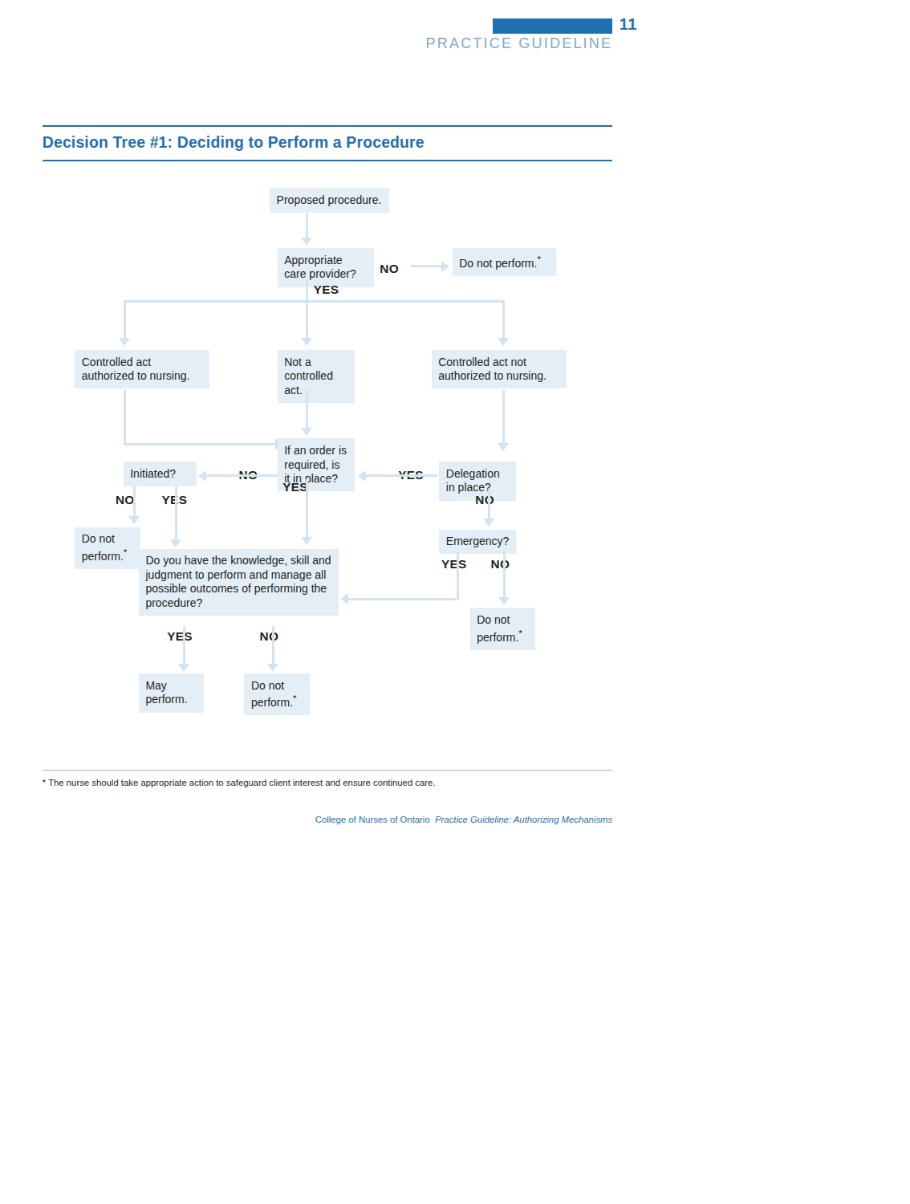11
Practice Guideline
Decision Tree #1: Deciding to Perform a Procedure
Proposed procedure.
Appropriate care provider?
NO
Do not perform.*
YES
Controlled act authorized to nursing.
Not a controlled act.
Controlled act not authorized to nursing.
If an order is required, is it in place?
NO
Initiated?
NO
YES
Do not perform.*
YES
YES
Delegation in place?
NO
Emergency?
YES
NO
Do not perform.*
Do you have the knowledge, skill and judgment to perform and manage all possible outcomes of performing the procedure?
YES
NO
May perform.
Do not perform.*
* The nurse should take appropriate action to safeguard client interest and ensure continued care.
College of Nurses of Ontario Practice Guideline: Authorizing Mechanisms